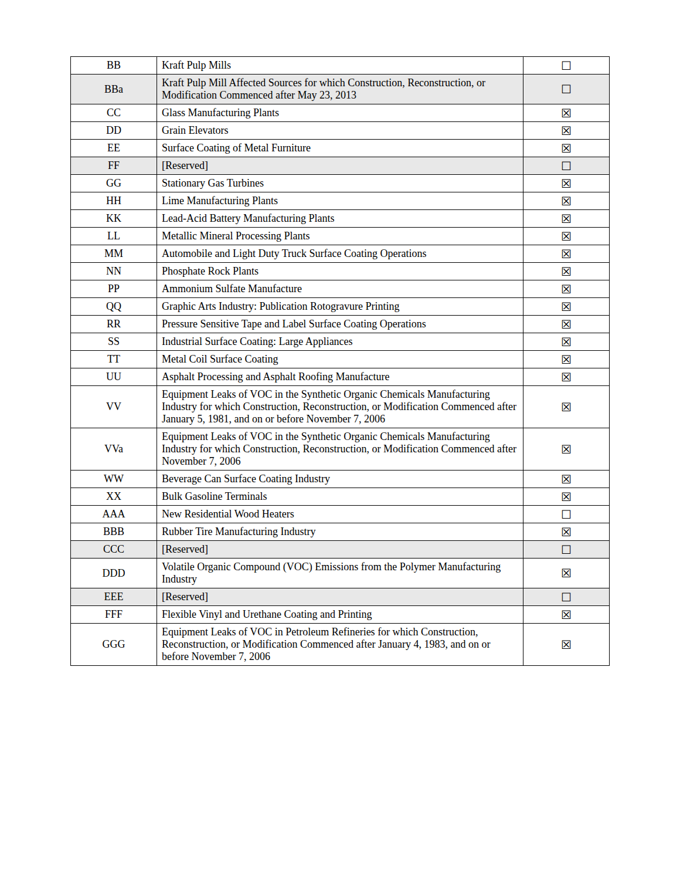| BB | Kraft Pulp Mills | ☐ |
| BBa | Kraft Pulp Mill Affected Sources for which Construction, Reconstruction, or Modification Commenced after May 23, 2013 | ☐ |
| CC | Glass Manufacturing Plants | ☒ |
| DD | Grain Elevators | ☒ |
| EE | Surface Coating of Metal Furniture | ☒ |
| FF | [Reserved] | ☐ |
| GG | Stationary Gas Turbines | ☒ |
| HH | Lime Manufacturing Plants | ☒ |
| KK | Lead-Acid Battery Manufacturing Plants | ☒ |
| LL | Metallic Mineral Processing Plants | ☒ |
| MM | Automobile and Light Duty Truck Surface Coating Operations | ☒ |
| NN | Phosphate Rock Plants | ☒ |
| PP | Ammonium Sulfate Manufacture | ☒ |
| QQ | Graphic Arts Industry: Publication Rotogravure Printing | ☒ |
| RR | Pressure Sensitive Tape and Label Surface Coating Operations | ☒ |
| SS | Industrial Surface Coating: Large Appliances | ☒ |
| TT | Metal Coil Surface Coating | ☒ |
| UU | Asphalt Processing and Asphalt Roofing Manufacture | ☒ |
| VV | Equipment Leaks of VOC in the Synthetic Organic Chemicals Manufacturing Industry for which Construction, Reconstruction, or Modification Commenced after January 5, 1981, and on or before November 7, 2006 | ☒ |
| VVa | Equipment Leaks of VOC in the Synthetic Organic Chemicals Manufacturing Industry for which Construction, Reconstruction, or Modification Commenced after November 7, 2006 | ☒ |
| WW | Beverage Can Surface Coating Industry | ☒ |
| XX | Bulk Gasoline Terminals | ☒ |
| AAA | New Residential Wood Heaters | ☐ |
| BBB | Rubber Tire Manufacturing Industry | ☒ |
| CCC | [Reserved] | ☐ |
| DDD | Volatile Organic Compound (VOC) Emissions from the Polymer Manufacturing Industry | ☒ |
| EEE | [Reserved] | ☐ |
| FFF | Flexible Vinyl and Urethane Coating and Printing | ☒ |
| GGG | Equipment Leaks of VOC in Petroleum Refineries for which Construction, Reconstruction, or Modification Commenced after January 4, 1983, and on or before November 7, 2006 | ☒ |